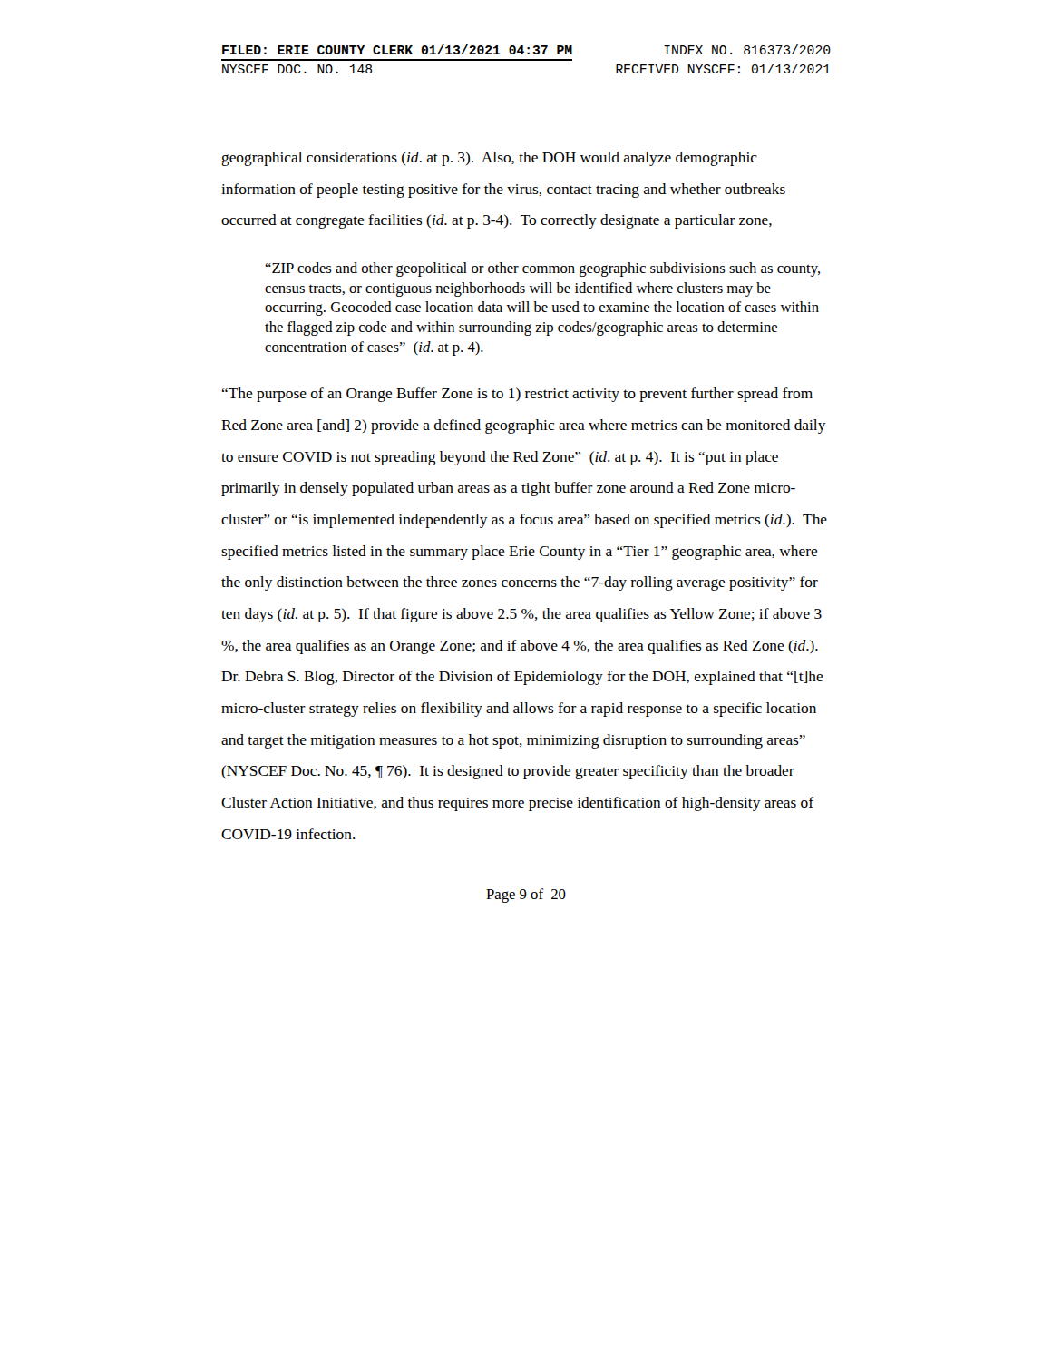FILED: ERIE COUNTY CLERK 01/13/2021 04:37 PM INDEX NO. 816373/2020
NYSCEF DOC. NO. 148 RECEIVED NYSCEF: 01/13/2021
geographical considerations (id. at p. 3). Also, the DOH would analyze demographic information of people testing positive for the virus, contact tracing and whether outbreaks occurred at congregate facilities (id. at p. 3-4). To correctly designate a particular zone,
“ZIP codes and other geopolitical or other common geographic subdivisions such as county, census tracts, or contiguous neighborhoods will be identified where clusters may be occurring. Geocoded case location data will be used to examine the location of cases within the flagged zip code and within surrounding zip codes/geographic areas to determine concentration of cases” (id. at p. 4).
“The purpose of an Orange Buffer Zone is to 1) restrict activity to prevent further spread from Red Zone area [and] 2) provide a defined geographic area where metrics can be monitored daily to ensure COVID is not spreading beyond the Red Zone” (id. at p. 4). It is “put in place primarily in densely populated urban areas as a tight buffer zone around a Red Zone micro-cluster” or “is implemented independently as a focus area” based on specified metrics (id.). The specified metrics listed in the summary place Erie County in a “Tier 1” geographic area, where the only distinction between the three zones concerns the “7-day rolling average positivity” for ten days (id. at p. 5). If that figure is above 2.5 %, the area qualifies as Yellow Zone; if above 3 %, the area qualifies as an Orange Zone; and if above 4 %, the area qualifies as Red Zone (id.).
Dr. Debra S. Blog, Director of the Division of Epidemiology for the DOH, explained that “[t]he micro-cluster strategy relies on flexibility and allows for a rapid response to a specific location and target the mitigation measures to a hot spot, minimizing disruption to surrounding areas” (NYSCEF Doc. No. 45, ¶ 76). It is designed to provide greater specificity than the broader Cluster Action Initiative, and thus requires more precise identification of high-density areas of COVID-19 infection.
Page 9 of 20